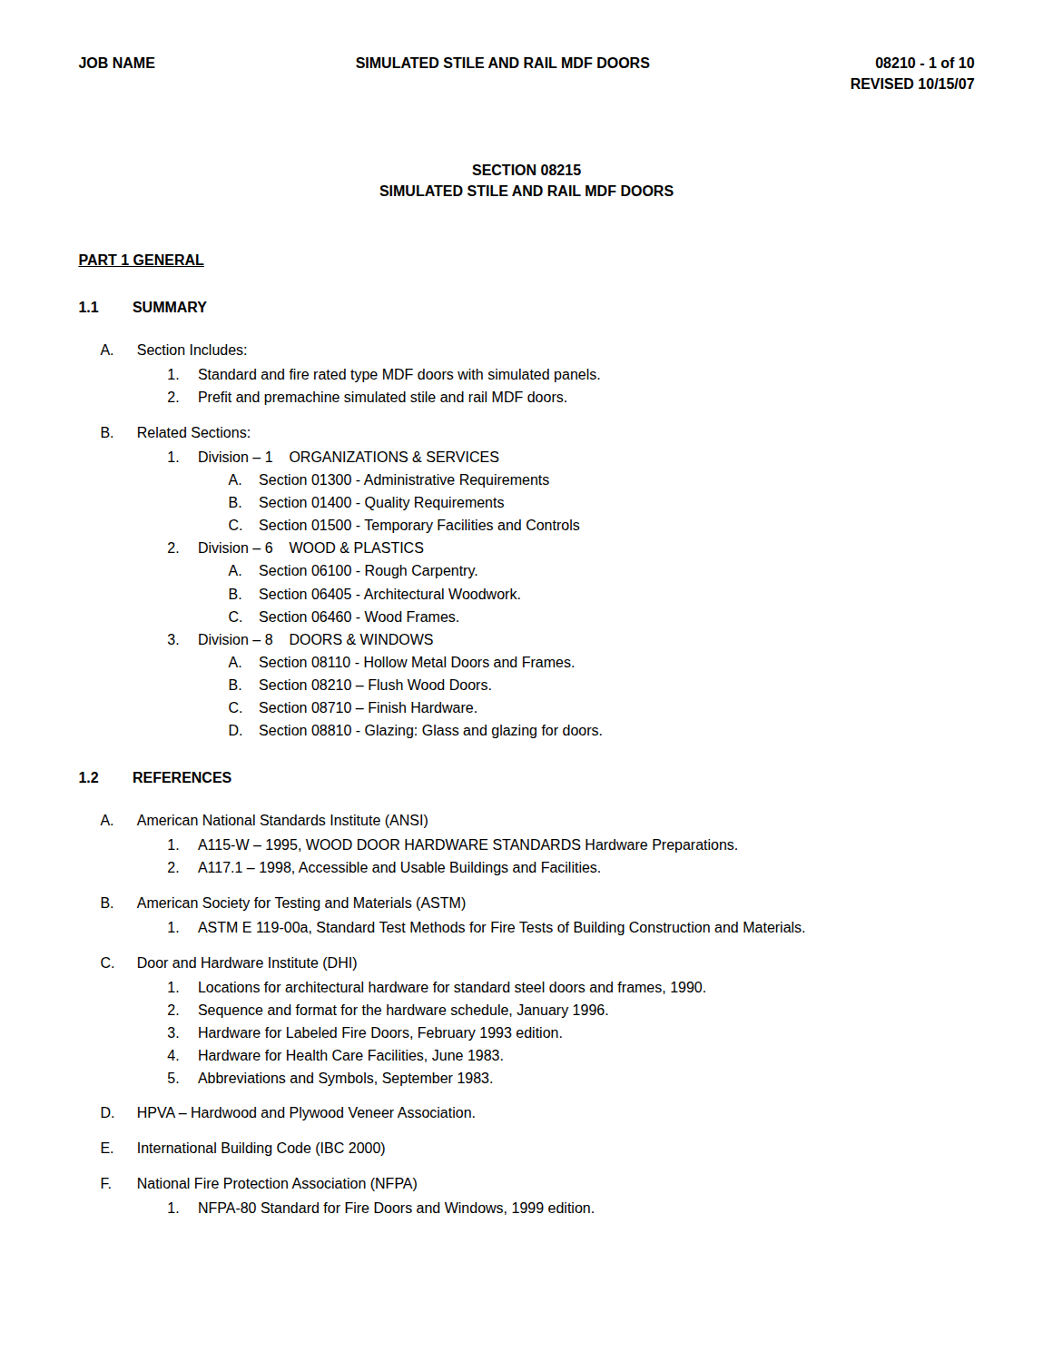JOB NAME SIMULATED STILE AND RAIL MDF DOORS 08210 - 1 of 10 REVISED 10/15/07
SECTION 08215 SIMULATED STILE AND RAIL MDF DOORS
PART 1 GENERAL
1.1 SUMMARY
A. Section Includes:
1. Standard and fire rated type MDF doors with simulated panels.
2. Prefit and premachine simulated stile and rail MDF doors.
B. Related Sections:
1. Division – 1 ORGANIZATIONS & SERVICES
A. Section 01300 - Administrative Requirements
B. Section 01400 - Quality Requirements
C. Section 01500 - Temporary Facilities and Controls
2. Division – 6 WOOD & PLASTICS
A. Section 06100 - Rough Carpentry.
B. Section 06405 - Architectural Woodwork.
C. Section 06460 - Wood Frames.
3. Division – 8 DOORS & WINDOWS
A. Section 08110 - Hollow Metal Doors and Frames.
B. Section 08210 – Flush Wood Doors.
C. Section 08710 – Finish Hardware.
D. Section 08810 - Glazing: Glass and glazing for doors.
1.2 REFERENCES
A. American National Standards Institute (ANSI)
1. A115-W – 1995, WOOD DOOR HARDWARE STANDARDS Hardware Preparations.
2. A117.1 – 1998, Accessible and Usable Buildings and Facilities.
B. American Society for Testing and Materials (ASTM)
1. ASTM E 119-00a, Standard Test Methods for Fire Tests of Building Construction and Materials.
C. Door and Hardware Institute (DHI)
1. Locations for architectural hardware for standard steel doors and frames, 1990.
2. Sequence and format for the hardware schedule, January 1996.
3. Hardware for Labeled Fire Doors, February 1993 edition.
4. Hardware for Health Care Facilities, June 1983.
5. Abbreviations and Symbols, September 1983.
D. HPVA – Hardwood and Plywood Veneer Association.
E. International Building Code (IBC 2000)
F. National Fire Protection Association (NFPA)
1. NFPA-80 Standard for Fire Doors and Windows, 1999 edition.